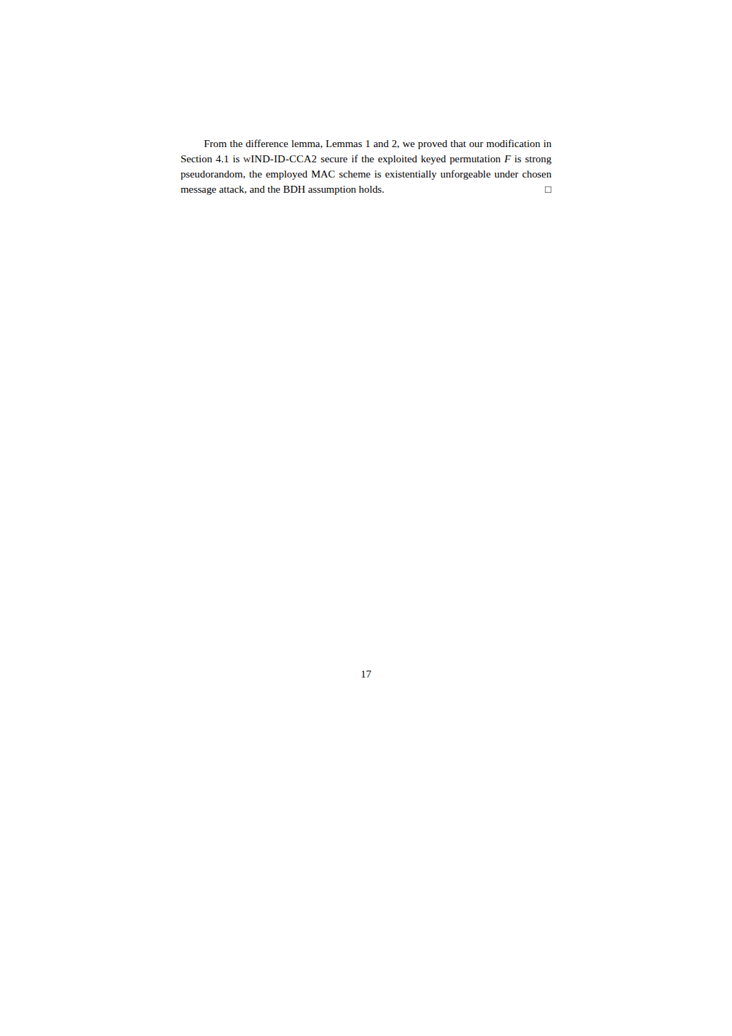From the difference lemma, Lemmas 1 and 2, we proved that our modification in Section 4.1 is wIND-ID-CCA2 secure if the exploited keyed permutation F is strong pseudorandom, the employed MAC scheme is existentially unforgeable under chosen message attack, and the BDH assumption holds.□
17